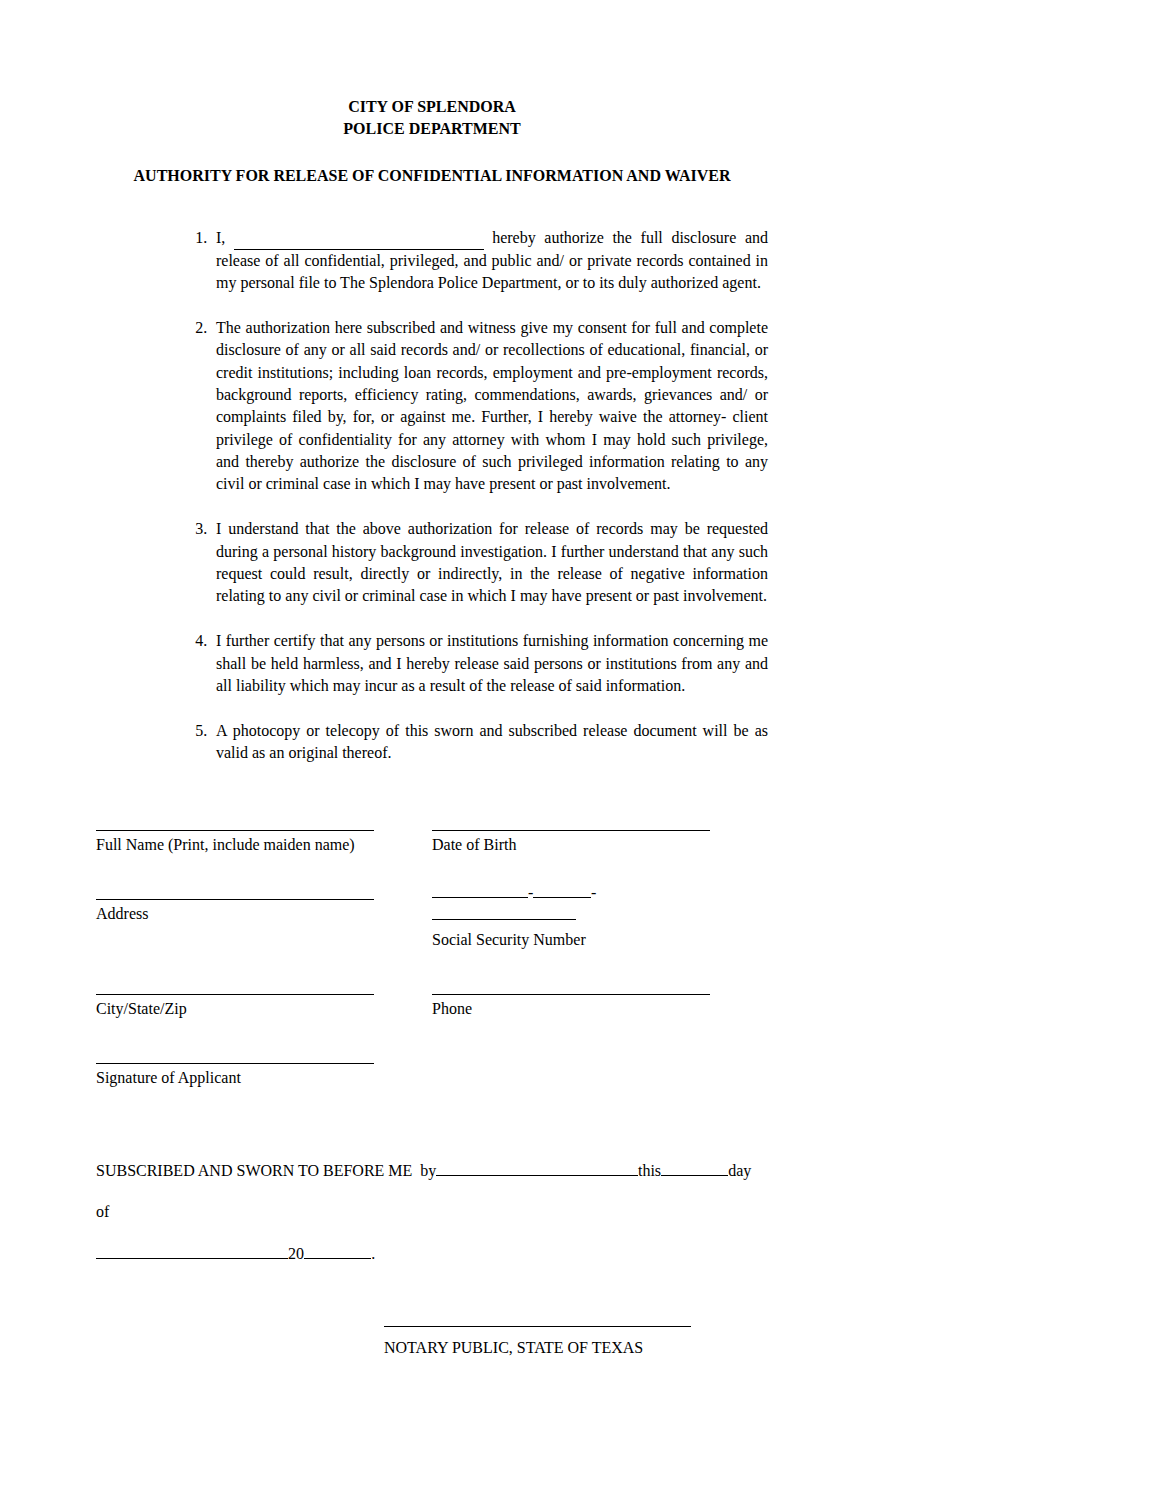CITY OF SPLENDORA
POLICE DEPARTMENT
AUTHORITY FOR RELEASE OF CONFIDENTIAL INFORMATION AND WAIVER
I, hereby authorize the full disclosure and release of all confidential, privileged, and public and/ or private records contained in my personal file to The Splendora Police Department, or to its duly authorized agent.
The authorization here subscribed and witness give my consent for full and complete disclosure of any or all said records and/ or recollections of educational, financial, or credit institutions; including loan records, employment and pre-employment records, background reports, efficiency rating, commendations, awards, grievances and/ or complaints filed by, for, or against me. Further, I hereby waive the attorney- client privilege of confidentiality for any attorney with whom I may hold such privilege, and thereby authorize the disclosure of such privileged information relating to any civil or criminal case in which I may have present or past involvement.
I understand that the above authorization for release of records may be requested during a personal history background investigation. I further understand that any such request could result, directly or indirectly, in the release of negative information relating to any civil or criminal case in which I may have present or past involvement.
I further certify that any persons or institutions furnishing information concerning me shall be held harmless, and I hereby release said persons or institutions from any and all liability which may incur as a result of the release of said information.
A photocopy or telecopy of this sworn and subscribed release document will be as valid as an original thereof.
| Full Name (Print, include maiden name) | Date of Birth |
| Address | - - Social Security Number |
| City/State/Zip | Phone |
| Signature of Applicant | |
SUBSCRIBED AND SWORN TO BEFORE ME by this day of
20 .
NOTARY PUBLIC, STATE OF TEXAS